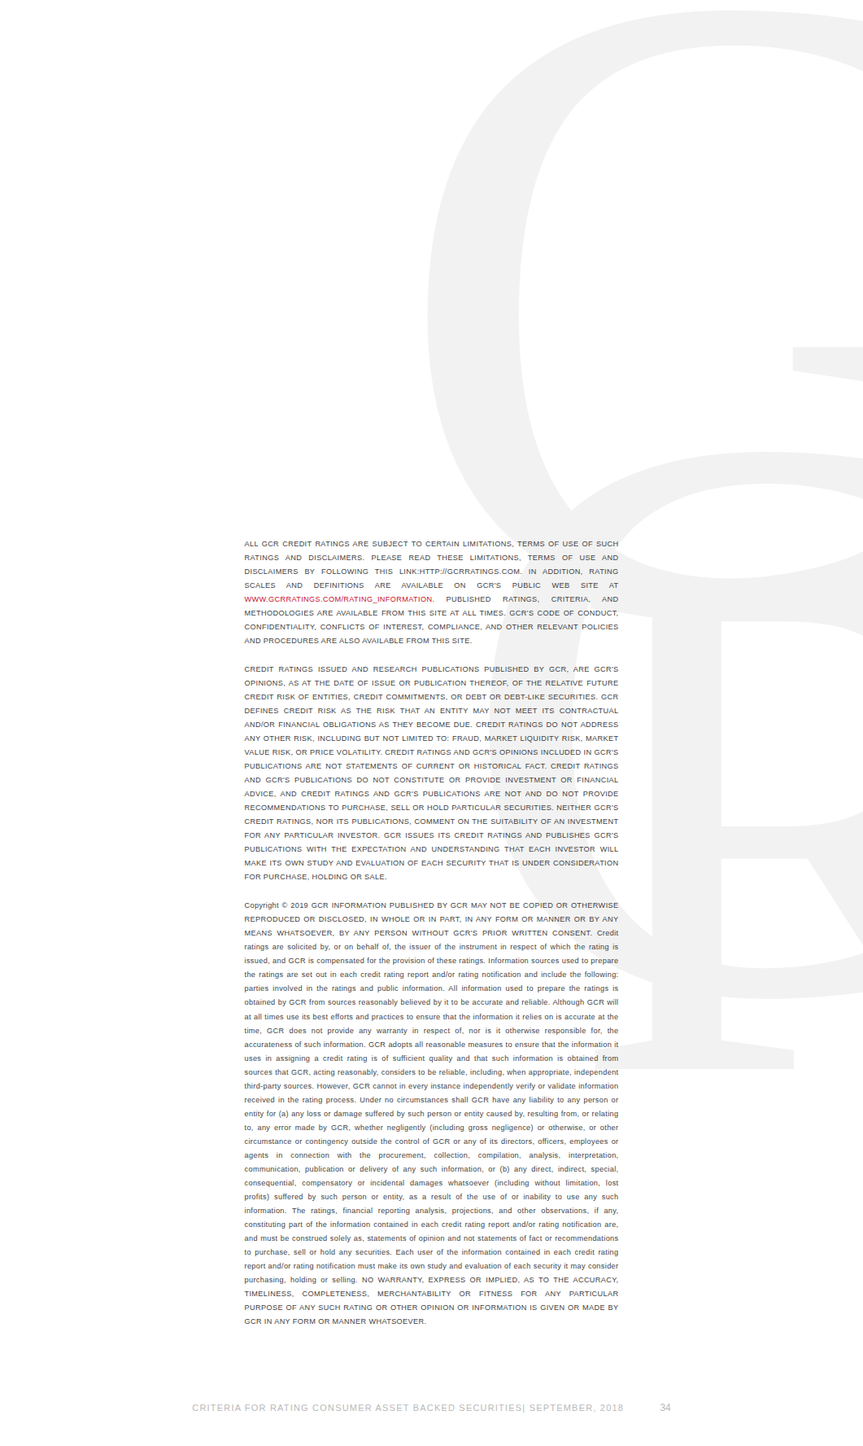G C R
All GCR credit ratings are subject to certain limitations, terms of use of such ratings and disclaimers. Please read these limitations, terms of use and disclaimers by following this link:http://gcrratings.com. In addition, rating scales and definitions are available on GCR's public web site at www.gcrratings.com/rating_information. Published ratings, criteria, and methodologies are available from this site at all times. GCR's code of conduct, confidentiality, conflicts of interest, compliance, and other relevant policies and procedures are also available from this site.
Credit ratings issued and research publications published by GCR, are GCR's opinions, as at the date of issue or publication thereof, of the relative future credit risk of entities, credit commitments, or debt or debt-like securities. GCR defines credit risk as the risk that an entity may not meet its contractual and/or financial obligations as they become due. Credit ratings do not address any other risk, including but not limited to: fraud, market liquidity risk, market value risk, or price volatility. Credit ratings and GCR's opinions included in GCR's publications are not statements of current or historical fact. Credit ratings and GCR's publications do not constitute or provide investment or financial advice, and credit ratings and GCR's publications are not and do not provide recommendations to purchase, sell or hold particular securities. Neither GCR's credit ratings, nor its publications, comment on the suitability of an investment for any particular investor. GCR issues its credit ratings and publishes GCR's publications with the expectation and understanding that each investor will make its own study and evaluation of each security that is under consideration for purchase, holding or sale.
Copyright © 2019 GCR INFORMATION PUBLISHED BY GCR MAY NOT BE COPIED OR OTHERWISE REPRODUCED OR DISCLOSED, IN WHOLE OR IN PART, IN ANY FORM OR MANNER OR BY ANY MEANS WHATSOEVER, BY ANY PERSON WITHOUT GCR'S PRIOR WRITTEN CONSENT. Credit ratings are solicited by, or on behalf of, the issuer of the instrument in respect of which the rating is issued, and GCR is compensated for the provision of these ratings. Information sources used to prepare the ratings are set out in each credit rating report and/or rating notification and include the following: parties involved in the ratings and public information. All information used to prepare the ratings is obtained by GCR from sources reasonably believed by it to be accurate and reliable. Although GCR will at all times use its best efforts and practices to ensure that the information it relies on is accurate at the time, GCR does not provide any warranty in respect of, nor is it otherwise responsible for, the accurateness of such information. GCR adopts all reasonable measures to ensure that the information it uses in assigning a credit rating is of sufficient quality and that such information is obtained from sources that GCR, acting reasonably, considers to be reliable, including, when appropriate, independent third-party sources. However, GCR cannot in every instance independently verify or validate information received in the rating process. Under no circumstances shall GCR have any liability to any person or entity for (a) any loss or damage suffered by such person or entity caused by, resulting from, or relating to, any error made by GCR, whether negligently (including gross negligence) or otherwise, or other circumstance or contingency outside the control of GCR or any of its directors, officers, employees or agents in connection with the procurement, collection, compilation, analysis, interpretation, communication, publication or delivery of any such information, or (b) any direct, indirect, special, consequential, compensatory or incidental damages whatsoever (including without limitation, lost profits) suffered by such person or entity, as a result of the use of or inability to use any such information. The ratings, financial reporting analysis, projections, and other observations, if any, constituting part of the information contained in each credit rating report and/or rating notification are, and must be construed solely as, statements of opinion and not statements of fact or recommendations to purchase, sell or hold any securities. Each user of the information contained in each credit rating report and/or rating notification must make its own study and evaluation of each security it may consider purchasing, holding or selling. NO WARRANTY, EXPRESS OR IMPLIED, AS TO THE ACCURACY, TIMELINESS, COMPLETENESS, MERCHANTABILITY OR FITNESS FOR ANY PARTICULAR PURPOSE OF ANY SUCH RATING OR OTHER OPINION OR INFORMATION IS GIVEN OR MADE BY GCR IN ANY FORM OR MANNER WHATSOEVER.
Criteria for Rating Consumer Asset Backed Securities| September, 2018 34